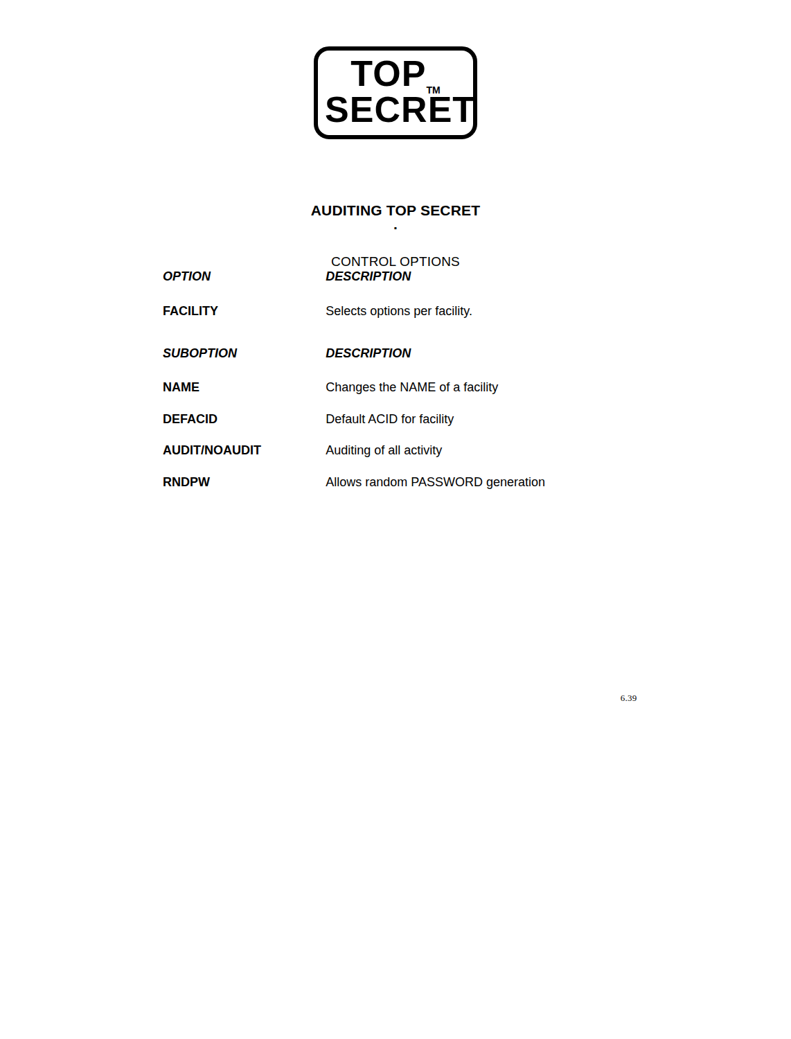TOPTM
SECRET
AUDITING TOP SECRET.
CONTROL OPTIONS
| OPTION | DESCRIPTION |
| FACILITY | Selects options per facility. |
| SUBOPTION | DESCRIPTION |
| NAME | Changes the NAME of a facility |
| DEFACID | Default ACID for facility |
| AUDIT/NOAUDIT | Auditing of all activity |
| RNDPW | Allows random PASSWORD generation |
6.39